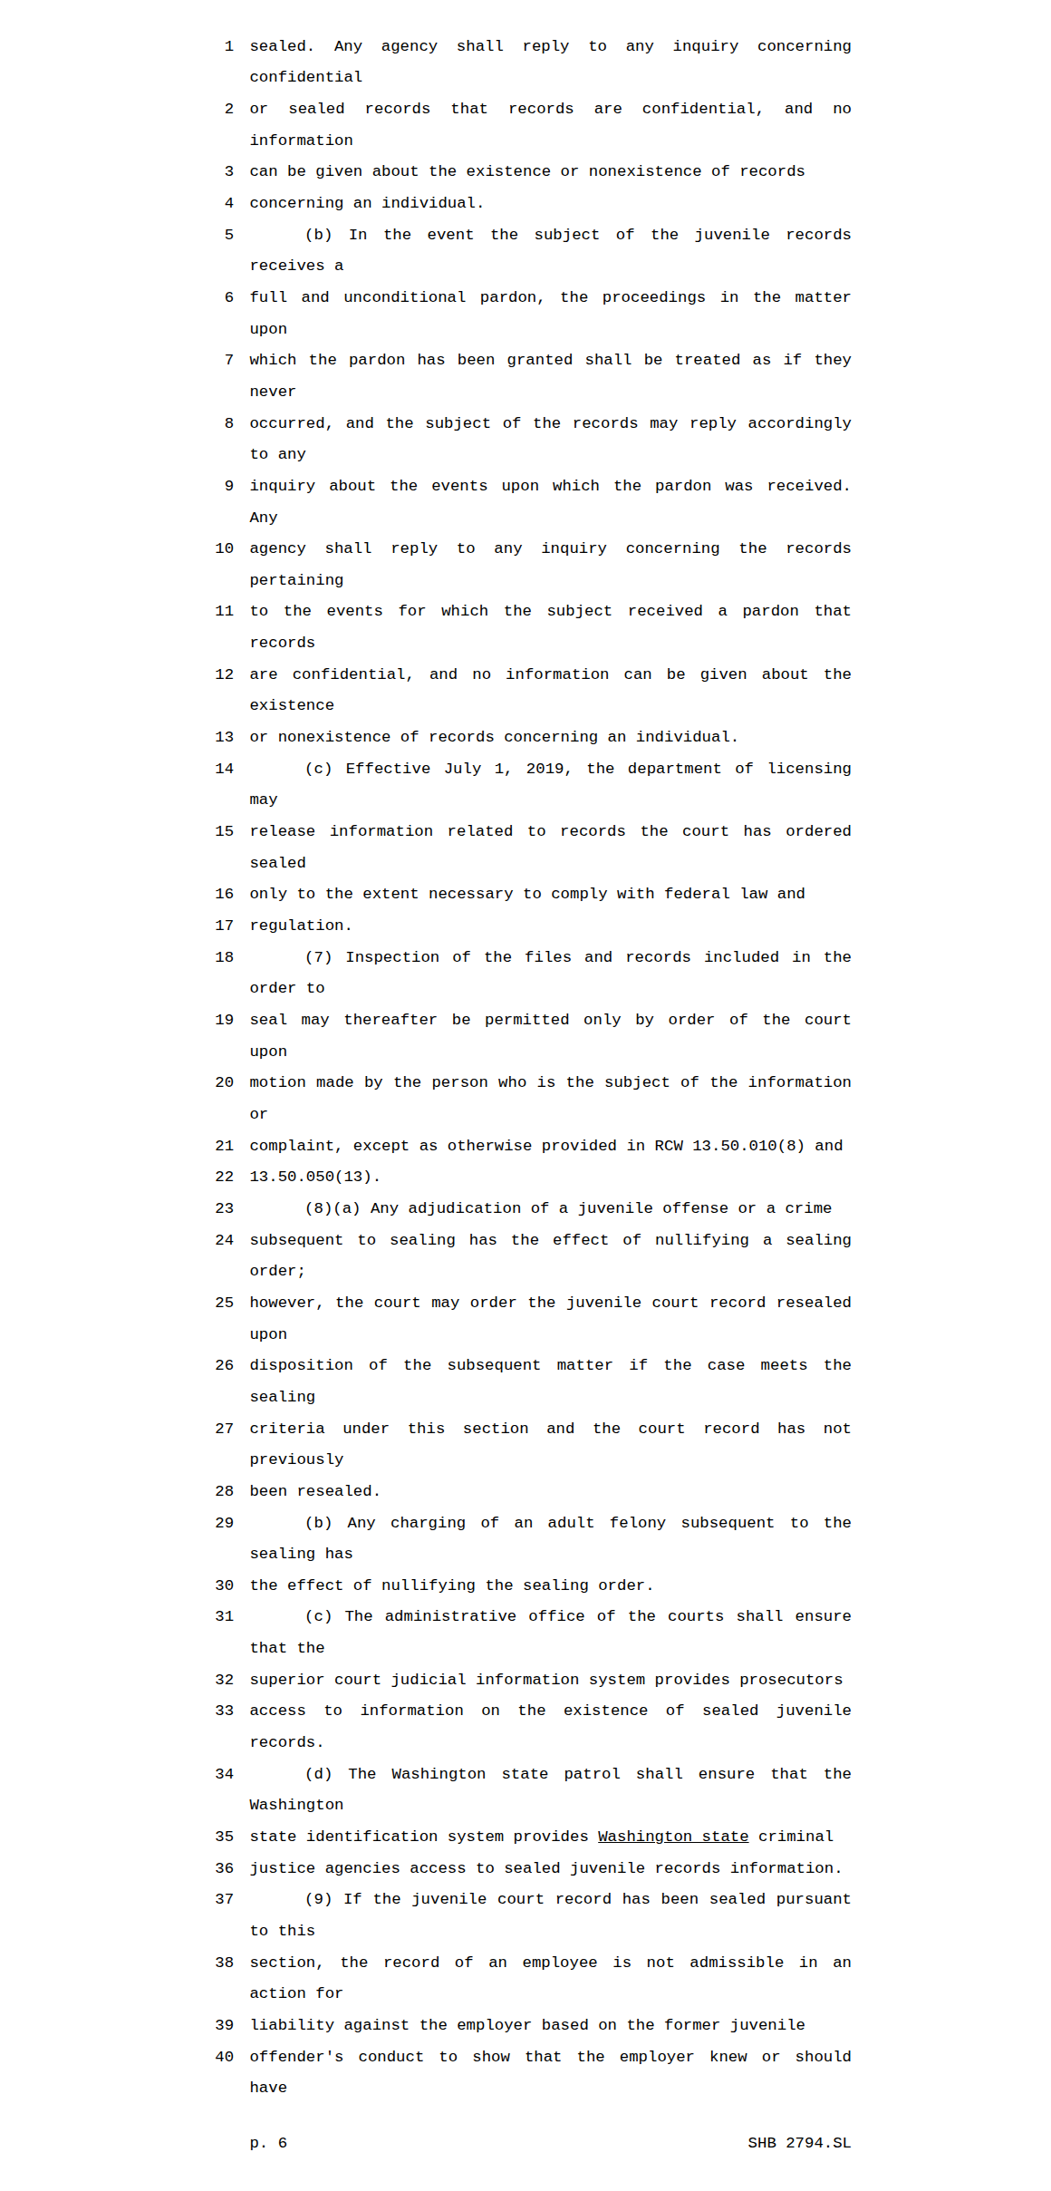sealed. Any agency shall reply to any inquiry concerning confidential
or sealed records that records are confidential, and no information
can be given about the existence or nonexistence of records
concerning an individual.
(b) In the event the subject of the juvenile records receives a
full and unconditional pardon, the proceedings in the matter upon
which the pardon has been granted shall be treated as if they never
occurred, and the subject of the records may reply accordingly to any
inquiry about the events upon which the pardon was received. Any
agency shall reply to any inquiry concerning the records pertaining
to the events for which the subject received a pardon that records
are confidential, and no information can be given about the existence
or nonexistence of records concerning an individual.
(c) Effective July 1, 2019, the department of licensing may
release information related to records the court has ordered sealed
only to the extent necessary to comply with federal law and
regulation.
(7) Inspection of the files and records included in the order to
seal may thereafter be permitted only by order of the court upon
motion made by the person who is the subject of the information or
complaint, except as otherwise provided in RCW 13.50.010(8) and
13.50.050(13).
(8)(a) Any adjudication of a juvenile offense or a crime
subsequent to sealing has the effect of nullifying a sealing order;
however, the court may order the juvenile court record resealed upon
disposition of the subsequent matter if the case meets the sealing
criteria under this section and the court record has not previously
been resealed.
(b) Any charging of an adult felony subsequent to the sealing has
the effect of nullifying the sealing order.
(c) The administrative office of the courts shall ensure that the
superior court judicial information system provides prosecutors
access to information on the existence of sealed juvenile records.
(d) The Washington state patrol shall ensure that the Washington
state identification system provides Washington state criminal
justice agencies access to sealed juvenile records information.
(9) If the juvenile court record has been sealed pursuant to this
section, the record of an employee is not admissible in an action for
liability against the employer based on the former juvenile
offender's conduct to show that the employer knew or should have
p. 6 SHB 2794.SL